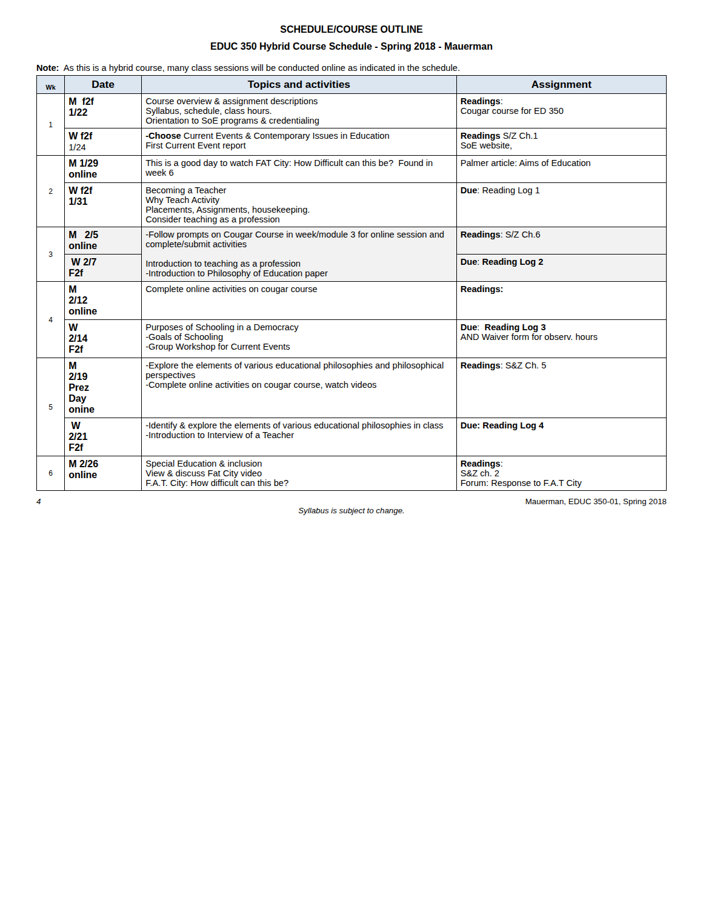SCHEDULE/COURSE OUTLINE
EDUC 350 Hybrid Course Schedule - Spring 2018 - Mauerman
Note: As this is a hybrid course, many class sessions will be conducted online as indicated in the schedule.
| Wk | Date | Topics and activities | Assignment |
| --- | --- | --- | --- |
| 1 | M f2f 1/22 | Course overview & assignment descriptions Syllabus, schedule, class hours. Orientation to SoE programs & credentialing | Readings : Cougar course for ED 350 |
| W f2f 1/24 | -Choose Current Events & Contemporary Issues in Education First Current Event report | Readings S/Z Ch.1 SoE website, |
| 2 | M 1/29 online | This is a good day to watch FAT City: How Difficult can this be? Found in week 6 | Palmer article: Aims of Education |
| W f2f 1/31 | Becoming a Teacher Why Teach Activity Placements, Assignments, housekeeping. Consider teaching as a profession | Due : Reading Log 1 |
| 3 | M 2/5 online | -Follow prompts on Cougar Course in week/module 3 for online session and complete/submit activities Introduction to teaching as a profession -Introduction to Philosophy of Education paper | Readings : S/Z Ch.6 |
| W 2/7 F2f | Due : Reading Log 2 |
| 4 | M 2/12 online | Complete online activities on cougar course | Readings: |
| W 2/14 F2f | Purposes of Schooling in a Democracy -Goals of Schooling -Group Workshop for Current Events | Due : Reading Log 3 AND Waiver form for observ. hours |
| 5 | M 2/19 Prez Day onine | -Explore the elements of various educational philosophies and philosophical perspectives -Complete online activities on cougar course, watch videos | Readings : S&Z Ch. 5 |
| W 2/21 F2f | -Identify & explore the elements of various educational philosophies in class -Introduction to Interview of a Teacher | Due: Reading Log 4 |
| 6 | M 2/26 online | Special Education & inclusion View & discuss Fat City video F.A.T. City: How difficult can this be? | Readings : S&Z ch. 2 Forum: Response to F.A.T City |
4
Mauerman, EDUC 350-01, Spring 2018
Syllabus is subject to change.